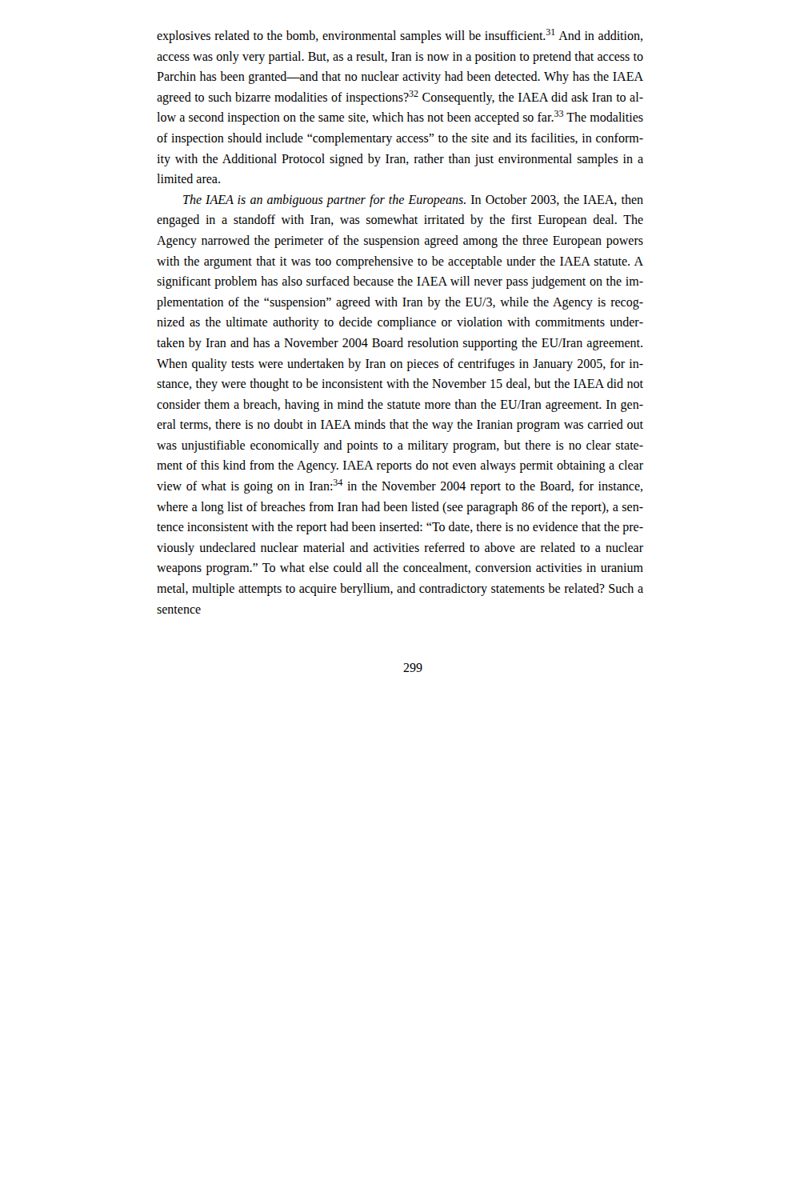explosives related to the bomb, environmental samples will be insufficient.31 And in addition, access was only very partial. But, as a result, Iran is now in a position to pretend that access to Parchin has been granted—and that no nuclear activity had been detected. Why has the IAEA agreed to such bizarre modalities of inspections?32 Consequently, the IAEA did ask Iran to allow a second inspection on the same site, which has not been accepted so far.33 The modalities of inspection should include “complementary access” to the site and its facilities, in conformity with the Additional Protocol signed by Iran, rather than just environmental samples in a limited area.
The IAEA is an ambiguous partner for the Europeans. In October 2003, the IAEA, then engaged in a standoff with Iran, was somewhat irritated by the first European deal. The Agency narrowed the perimeter of the suspension agreed among the three European powers with the argument that it was too comprehensive to be acceptable under the IAEA statute. A significant problem has also surfaced because the IAEA will never pass judgement on the implementation of the “suspension” agreed with Iran by the EU/3, while the Agency is recognized as the ultimate authority to decide compliance or violation with commitments undertaken by Iran and has a November 2004 Board resolution supporting the EU/Iran agreement. When quality tests were undertaken by Iran on pieces of centrifuges in January 2005, for instance, they were thought to be inconsistent with the November 15 deal, but the IAEA did not consider them a breach, having in mind the statute more than the EU/Iran agreement. In general terms, there is no doubt in IAEA minds that the way the Iranian program was carried out was unjustifiable economically and points to a military program, but there is no clear statement of this kind from the Agency. IAEA reports do not even always permit obtaining a clear view of what is going on in Iran:34 in the November 2004 report to the Board, for instance, where a long list of breaches from Iran had been listed (see paragraph 86 of the report), a sentence inconsistent with the report had been inserted: “To date, there is no evidence that the previously undeclared nuclear material and activities referred to above are related to a nuclear weapons program.” To what else could all the concealment, conversion activities in uranium metal, multiple attempts to acquire beryllium, and contradictory statements be related? Such a sentence
299